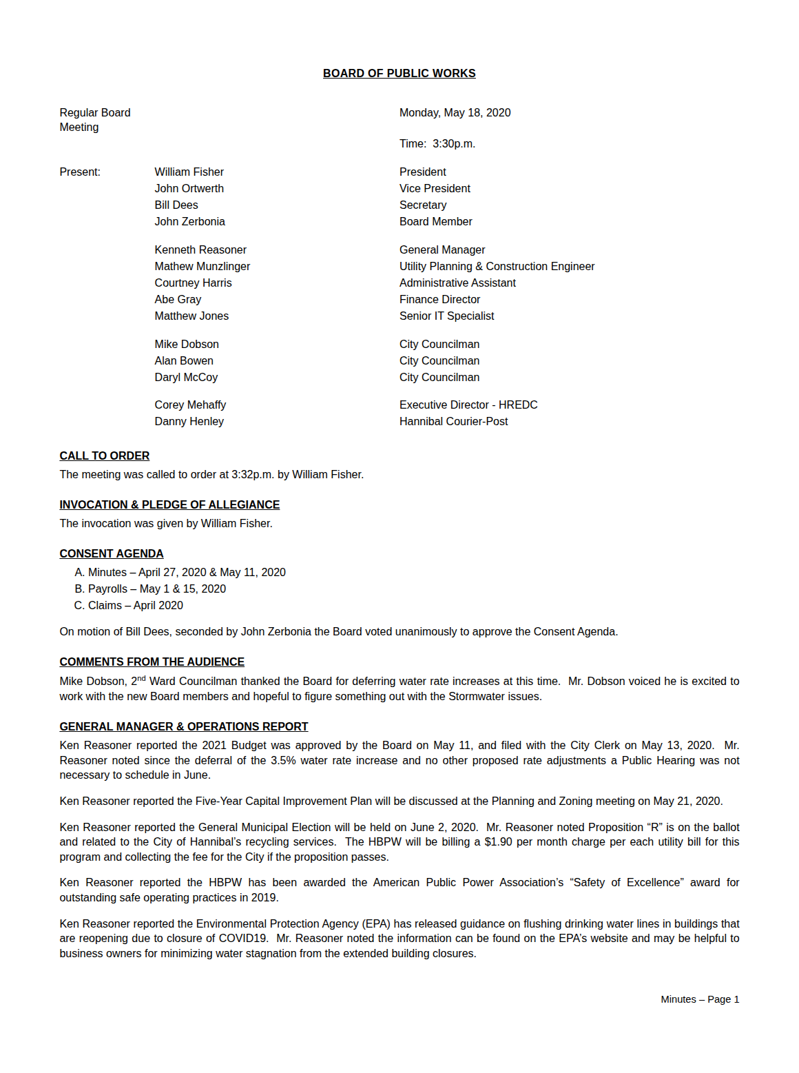BOARD OF PUBLIC WORKS
| Regular Board Meeting | | Monday, May 18, 2020 |
| | | Time: 3:30p.m. |
| Present: | William Fisher | President |
| | John Ortwerth | Vice President |
| | Bill Dees | Secretary |
| | John Zerbonia | Board Member |
| | Kenneth Reasoner | General Manager |
| | Mathew Munzlinger | Utility Planning & Construction Engineer |
| | Courtney Harris | Administrative Assistant |
| | Abe Gray | Finance Director |
| | Matthew Jones | Senior IT Specialist |
| | Mike Dobson | City Councilman |
| | Alan Bowen | City Councilman |
| | Daryl McCoy | City Councilman |
| | Corey Mehaffy | Executive Director - HREDC |
| | Danny Henley | Hannibal Courier-Post |
CALL TO ORDER
The meeting was called to order at 3:32p.m. by William Fisher.
INVOCATION & PLEDGE OF ALLEGIANCE
The invocation was given by William Fisher.
CONSENT AGENDA
Minutes – April 27, 2020 & May 11, 2020
Payrolls – May 1 & 15, 2020
Claims – April 2020
On motion of Bill Dees, seconded by John Zerbonia the Board voted unanimously to approve the Consent Agenda.
COMMENTS FROM THE AUDIENCE
Mike Dobson, 2nd Ward Councilman thanked the Board for deferring water rate increases at this time. Mr. Dobson voiced he is excited to work with the new Board members and hopeful to figure something out with the Stormwater issues.
GENERAL MANAGER & OPERATIONS REPORT
Ken Reasoner reported the 2021 Budget was approved by the Board on May 11, and filed with the City Clerk on May 13, 2020. Mr. Reasoner noted since the deferral of the 3.5% water rate increase and no other proposed rate adjustments a Public Hearing was not necessary to schedule in June.
Ken Reasoner reported the Five-Year Capital Improvement Plan will be discussed at the Planning and Zoning meeting on May 21, 2020.
Ken Reasoner reported the General Municipal Election will be held on June 2, 2020. Mr. Reasoner noted Proposition “R” is on the ballot and related to the City of Hannibal’s recycling services. The HBPW will be billing a $1.90 per month charge per each utility bill for this program and collecting the fee for the City if the proposition passes.
Ken Reasoner reported the HBPW has been awarded the American Public Power Association’s “Safety of Excellence” award for outstanding safe operating practices in 2019.
Ken Reasoner reported the Environmental Protection Agency (EPA) has released guidance on flushing drinking water lines in buildings that are reopening due to closure of COVID19. Mr. Reasoner noted the information can be found on the EPA’s website and may be helpful to business owners for minimizing water stagnation from the extended building closures.
Minutes – Page 1